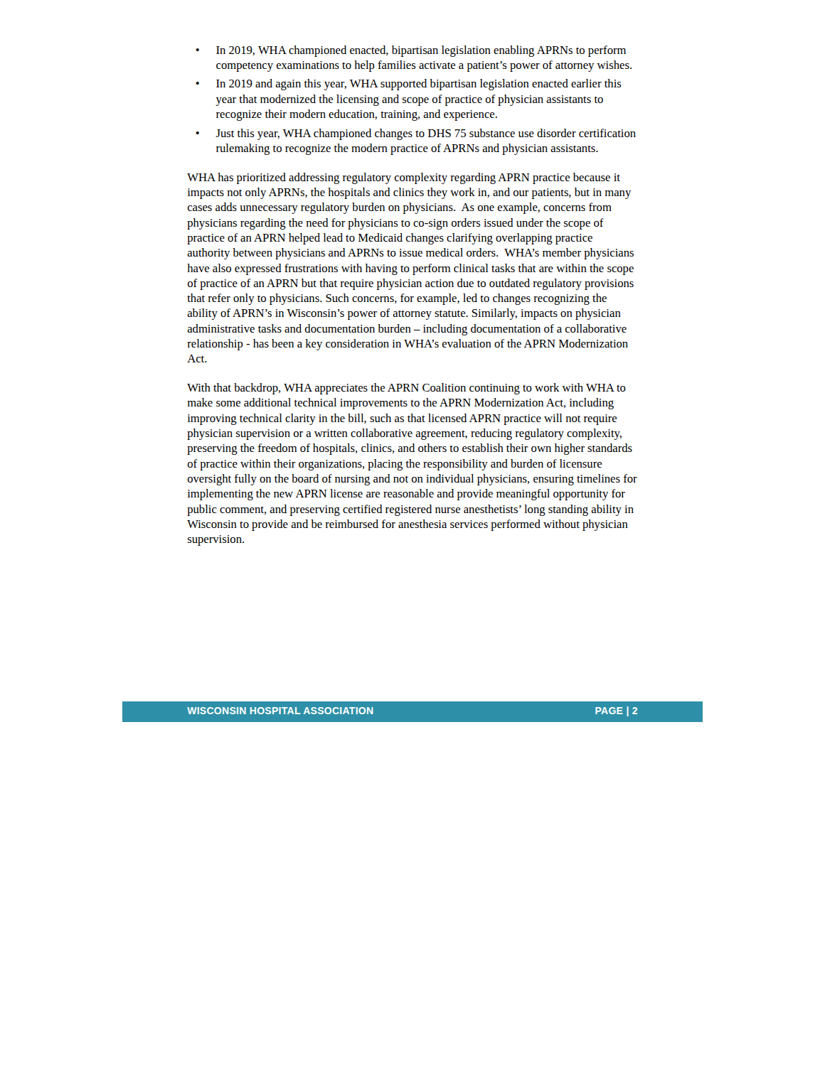In 2019, WHA championed enacted, bipartisan legislation enabling APRNs to perform competency examinations to help families activate a patient’s power of attorney wishes.
In 2019 and again this year, WHA supported bipartisan legislation enacted earlier this year that modernized the licensing and scope of practice of physician assistants to recognize their modern education, training, and experience.
Just this year, WHA championed changes to DHS 75 substance use disorder certification rulemaking to recognize the modern practice of APRNs and physician assistants.
WHA has prioritized addressing regulatory complexity regarding APRN practice because it impacts not only APRNs, the hospitals and clinics they work in, and our patients, but in many cases adds unnecessary regulatory burden on physicians. As one example, concerns from physicians regarding the need for physicians to co-sign orders issued under the scope of practice of an APRN helped lead to Medicaid changes clarifying overlapping practice authority between physicians and APRNs to issue medical orders. WHA’s member physicians have also expressed frustrations with having to perform clinical tasks that are within the scope of practice of an APRN but that require physician action due to outdated regulatory provisions that refer only to physicians. Such concerns, for example, led to changes recognizing the ability of APRN’s in Wisconsin’s power of attorney statute. Similarly, impacts on physician administrative tasks and documentation burden – including documentation of a collaborative relationship - has been a key consideration in WHA’s evaluation of the APRN Modernization Act.
With that backdrop, WHA appreciates the APRN Coalition continuing to work with WHA to make some additional technical improvements to the APRN Modernization Act, including improving technical clarity in the bill, such as that licensed APRN practice will not require physician supervision or a written collaborative agreement, reducing regulatory complexity, preserving the freedom of hospitals, clinics, and others to establish their own higher standards of practice within their organizations, placing the responsibility and burden of licensure oversight fully on the board of nursing and not on individual physicians, ensuring timelines for implementing the new APRN license are reasonable and provide meaningful opportunity for public comment, and preserving certified registered nurse anesthetists’ long standing ability in Wisconsin to provide and be reimbursed for anesthesia services performed without physician supervision.
WISCONSIN HOSPITAL ASSOCIATION
PAGE | 2